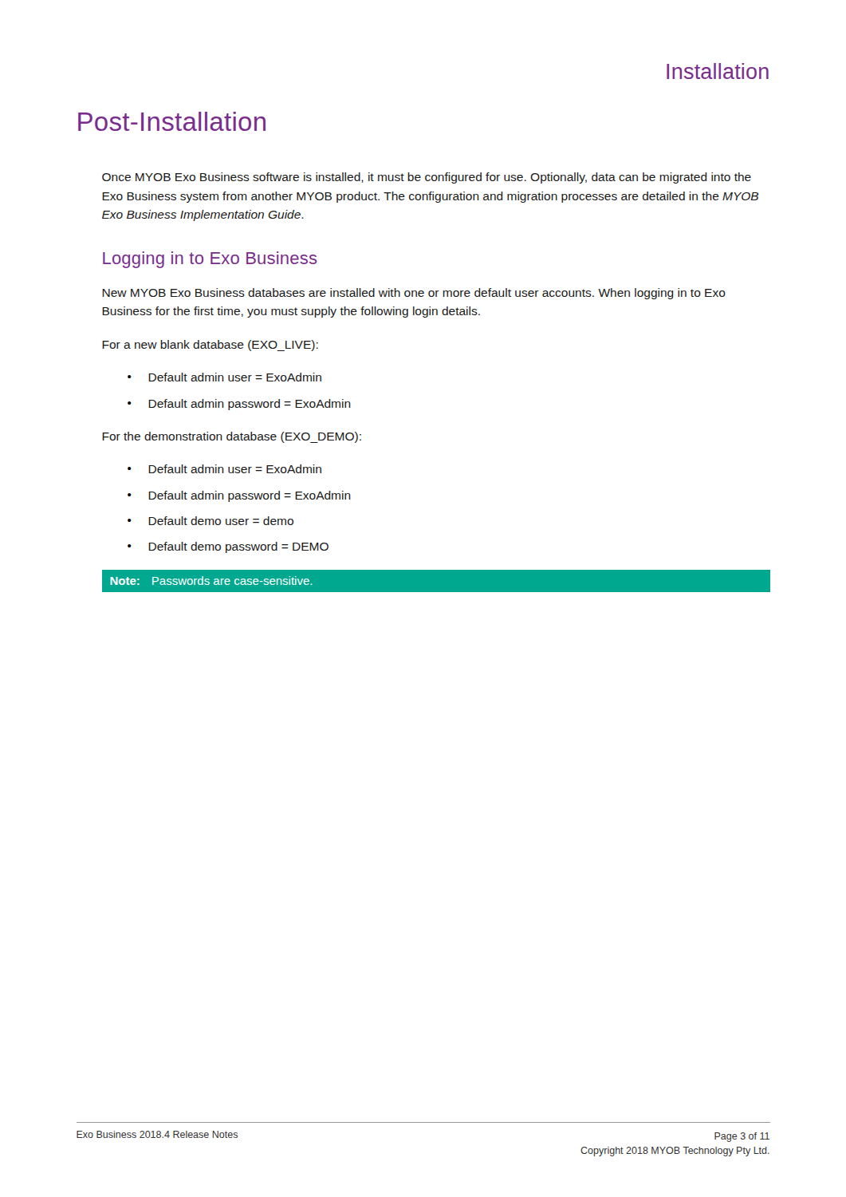Installation
Post-Installation
Once MYOB Exo Business software is installed, it must be configured for use. Optionally, data can be migrated into the Exo Business system from another MYOB product. The configuration and migration processes are detailed in the MYOB Exo Business Implementation Guide.
Logging in to Exo Business
New MYOB Exo Business databases are installed with one or more default user accounts. When logging in to Exo Business for the first time, you must supply the following login details.
For a new blank database (EXO_LIVE):
Default admin user = ExoAdmin
Default admin password = ExoAdmin
For the demonstration database (EXO_DEMO):
Default admin user = ExoAdmin
Default admin password = ExoAdmin
Default demo user = demo
Default demo password = DEMO
Note: Passwords are case-sensitive.
Exo Business 2018.4 Release Notes
Page 3 of 11
Copyright 2018 MYOB Technology Pty Ltd.